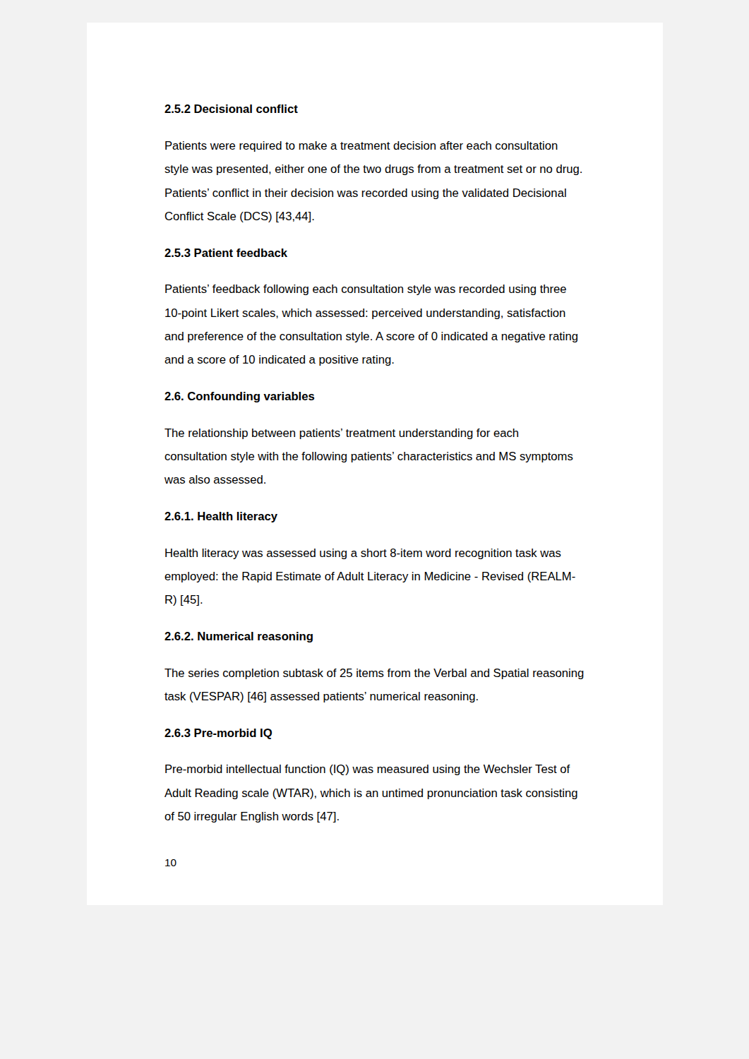2.5.2 Decisional conflict
Patients were required to make a treatment decision after each consultation style was presented, either one of the two drugs from a treatment set or no drug. Patients’ conflict in their decision was recorded using the validated Decisional Conflict Scale (DCS) [43,44].
2.5.3 Patient feedback
Patients’ feedback following each consultation style was recorded using three 10-point Likert scales, which assessed: perceived understanding, satisfaction and preference of the consultation style. A score of 0 indicated a negative rating and a score of 10 indicated a positive rating.
2.6. Confounding variables
The relationship between patients’ treatment understanding for each consultation style with the following patients’ characteristics and MS symptoms was also assessed.
2.6.1. Health literacy
Health literacy was assessed using a short 8-item word recognition task was employed: the Rapid Estimate of Adult Literacy in Medicine - Revised (REALM-R) [45].
2.6.2. Numerical reasoning
The series completion subtask of 25 items from the Verbal and Spatial reasoning task (VESPAR) [46] assessed patients’ numerical reasoning.
2.6.3 Pre-morbid IQ
Pre-morbid intellectual function (IQ) was measured using the Wechsler Test of Adult Reading scale (WTAR), which is an untimed pronunciation task consisting of 50 irregular English words [47].
10